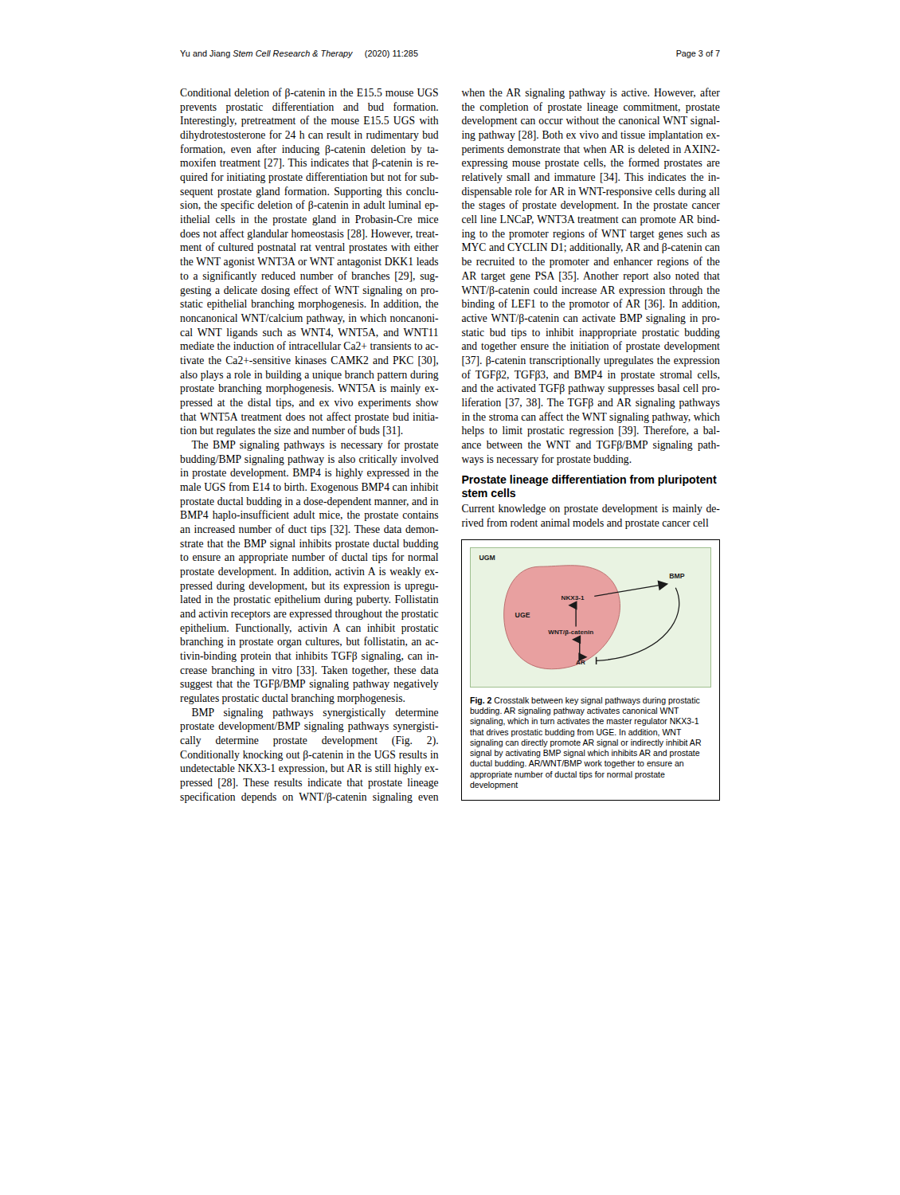Yu and Jiang Stem Cell Research & Therapy (2020) 11:285
Page 3 of 7
Conditional deletion of β-catenin in the E15.5 mouse UGS prevents prostatic differentiation and bud formation. Interestingly, pretreatment of the mouse E15.5 UGS with dihydrotestosterone for 24 h can result in rudimentary bud formation, even after inducing β-catenin deletion by tamoxifen treatment [27]. This indicates that β-catenin is required for initiating prostate differentiation but not for subsequent prostate gland formation. Supporting this conclusion, the specific deletion of β-catenin in adult luminal epithelial cells in the prostate gland in Probasin-Cre mice does not affect glandular homeostasis [28]. However, treatment of cultured postnatal rat ventral prostates with either the WNT agonist WNT3A or WNT antagonist DKK1 leads to a significantly reduced number of branches [29], suggesting a delicate dosing effect of WNT signaling on prostatic epithelial branching morphogenesis. In addition, the noncanonical WNT/calcium pathway, in which noncanonical WNT ligands such as WNT4, WNT5A, and WNT11 mediate the induction of intracellular Ca2+ transients to activate the Ca2+-sensitive kinases CAMK2 and PKC [30], also plays a role in building a unique branch pattern during prostate branching morphogenesis. WNT5A is mainly expressed at the distal tips, and ex vivo experiments show that WNT5A treatment does not affect prostate bud initiation but regulates the size and number of buds [31].
The BMP signaling pathways is necessary for prostate budding/BMP signaling pathway is also critically involved in prostate development. BMP4 is highly expressed in the male UGS from E14 to birth. Exogenous BMP4 can inhibit prostate ductal budding in a dose-dependent manner, and in BMP4 haplo-insufficient adult mice, the prostate contains an increased number of duct tips [32]. These data demonstrate that the BMP signal inhibits prostate ductal budding to ensure an appropriate number of ductal tips for normal prostate development. In addition, activin A is weakly expressed during development, but its expression is upregulated in the prostatic epithelium during puberty. Follistatin and activin receptors are expressed throughout the prostatic epithelium. Functionally, activin A can inhibit prostatic branching in prostate organ cultures, but follistatin, an activin-binding protein that inhibits TGFβ signaling, can increase branching in vitro [33]. Taken together, these data suggest that the TGFβ/BMP signaling pathway negatively regulates prostatic ductal branching morphogenesis.
BMP signaling pathways synergistically determine prostate development/BMP signaling pathways synergistically determine prostate development (Fig. 2). Conditionally knocking out β-catenin in the UGS results in undetectable NKX3-1 expression, but AR is still highly expressed [28]. These results indicate that prostate lineage specification depends on WNT/β-catenin signaling even when the AR signaling pathway is active. However, after the completion of prostate lineage commitment, prostate development can occur without the canonical WNT signaling pathway [28]. Both ex vivo and tissue implantation experiments demonstrate that when AR is deleted in AXIN2-expressing mouse prostate cells, the formed prostates are relatively small and immature [34]. This indicates the indispensable role for AR in WNT-responsive cells during all the stages of prostate development. In the prostate cancer cell line LNCaP, WNT3A treatment can promote AR binding to the promoter regions of WNT target genes such as MYC and CYCLIN D1; additionally, AR and β-catenin can be recruited to the promoter and enhancer regions of the AR target gene PSA [35]. Another report also noted that WNT/β-catenin could increase AR expression through the binding of LEF1 to the promotor of AR [36]. In addition, active WNT/β-catenin can activate BMP signaling in prostatic bud tips to inhibit inappropriate prostatic budding and together ensure the initiation of prostate development [37]. β-catenin transcriptionally upregulates the expression of TGFβ2, TGFβ3, and BMP4 in prostate stromal cells, and the activated TGFβ pathway suppresses basal cell proliferation [37, 38]. The TGFβ and AR signaling pathways in the stroma can affect the WNT signaling pathway, which helps to limit prostatic regression [39]. Therefore, a balance between the WNT and TGFβ/BMP signaling pathways is necessary for prostate budding.
Prostate lineage differentiation from pluripotent stem cells
Current knowledge on prostate development is mainly derived from rodent animal models and prostate cancer cell
UGM UGE NKX3-1 WNT/β-catenin AR BMP
Fig. 2 Crosstalk between key signal pathways during prostatic budding. AR signaling pathway activates canonical WNT signaling, which in turn activates the master regulator NKX3-1 that drives prostatic budding from UGE. In addition, WNT signaling can directly promote AR signal or indirectly inhibit AR signal by activating BMP signal which inhibits AR and prostate ductal budding. AR/WNT/BMP work together to ensure an appropriate number of ductal tips for normal prostate development